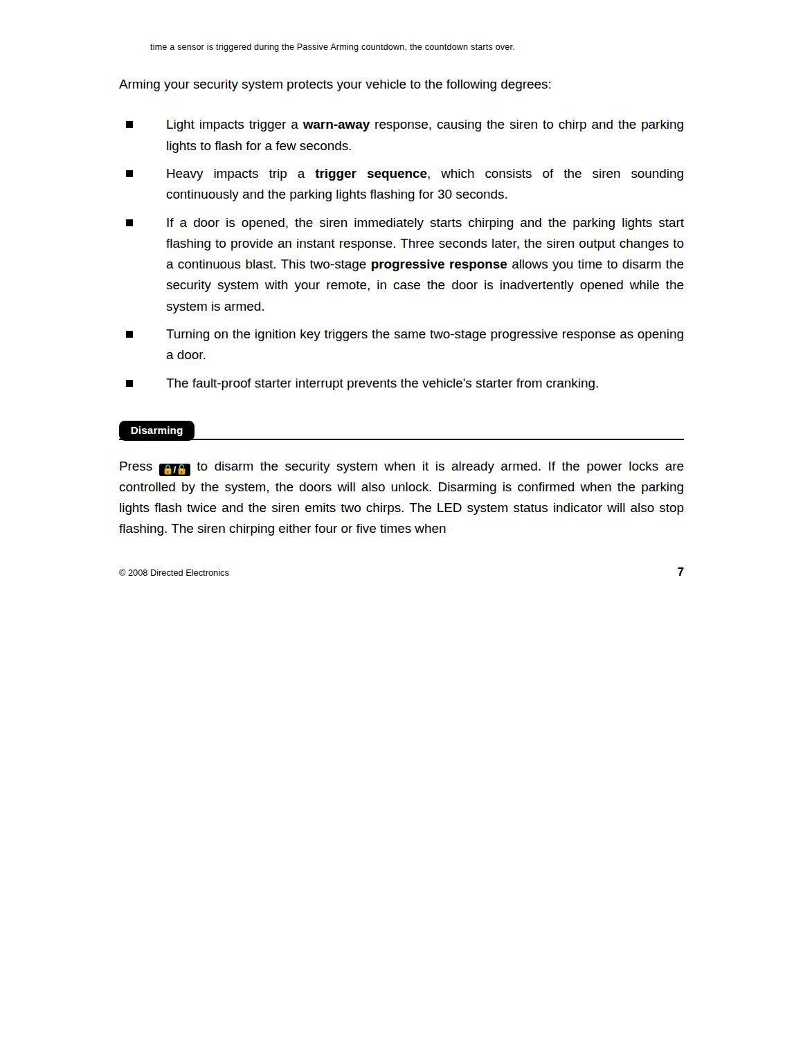time a sensor is triggered during the Passive Arming countdown, the countdown starts over.
Arming your security system protects your vehicle to the following degrees:
Light impacts trigger a warn-away response, causing the siren to chirp and the parking lights to flash for a few seconds.
Heavy impacts trip a trigger sequence, which consists of the siren sounding continuously and the parking lights flashing for 30 seconds.
If a door is opened, the siren immediately starts chirping and the parking lights start flashing to provide an instant response. Three seconds later, the siren output changes to a continuous blast. This two-stage progressive response allows you time to disarm the security system with your remote, in case the door is inadvertently opened while the system is armed.
Turning on the ignition key triggers the same two-stage progressive response as opening a door.
The fault-proof starter interrupt prevents the vehicle's starter from cranking.
Disarming
Press 🔒/🔓 to disarm the security system when it is already armed. If the power locks are controlled by the system, the doors will also unlock. Disarming is confirmed when the parking lights flash twice and the siren emits two chirps. The LED system status indicator will also stop flashing. The siren chirping either four or five times when
© 2008 Directed Electronics 7